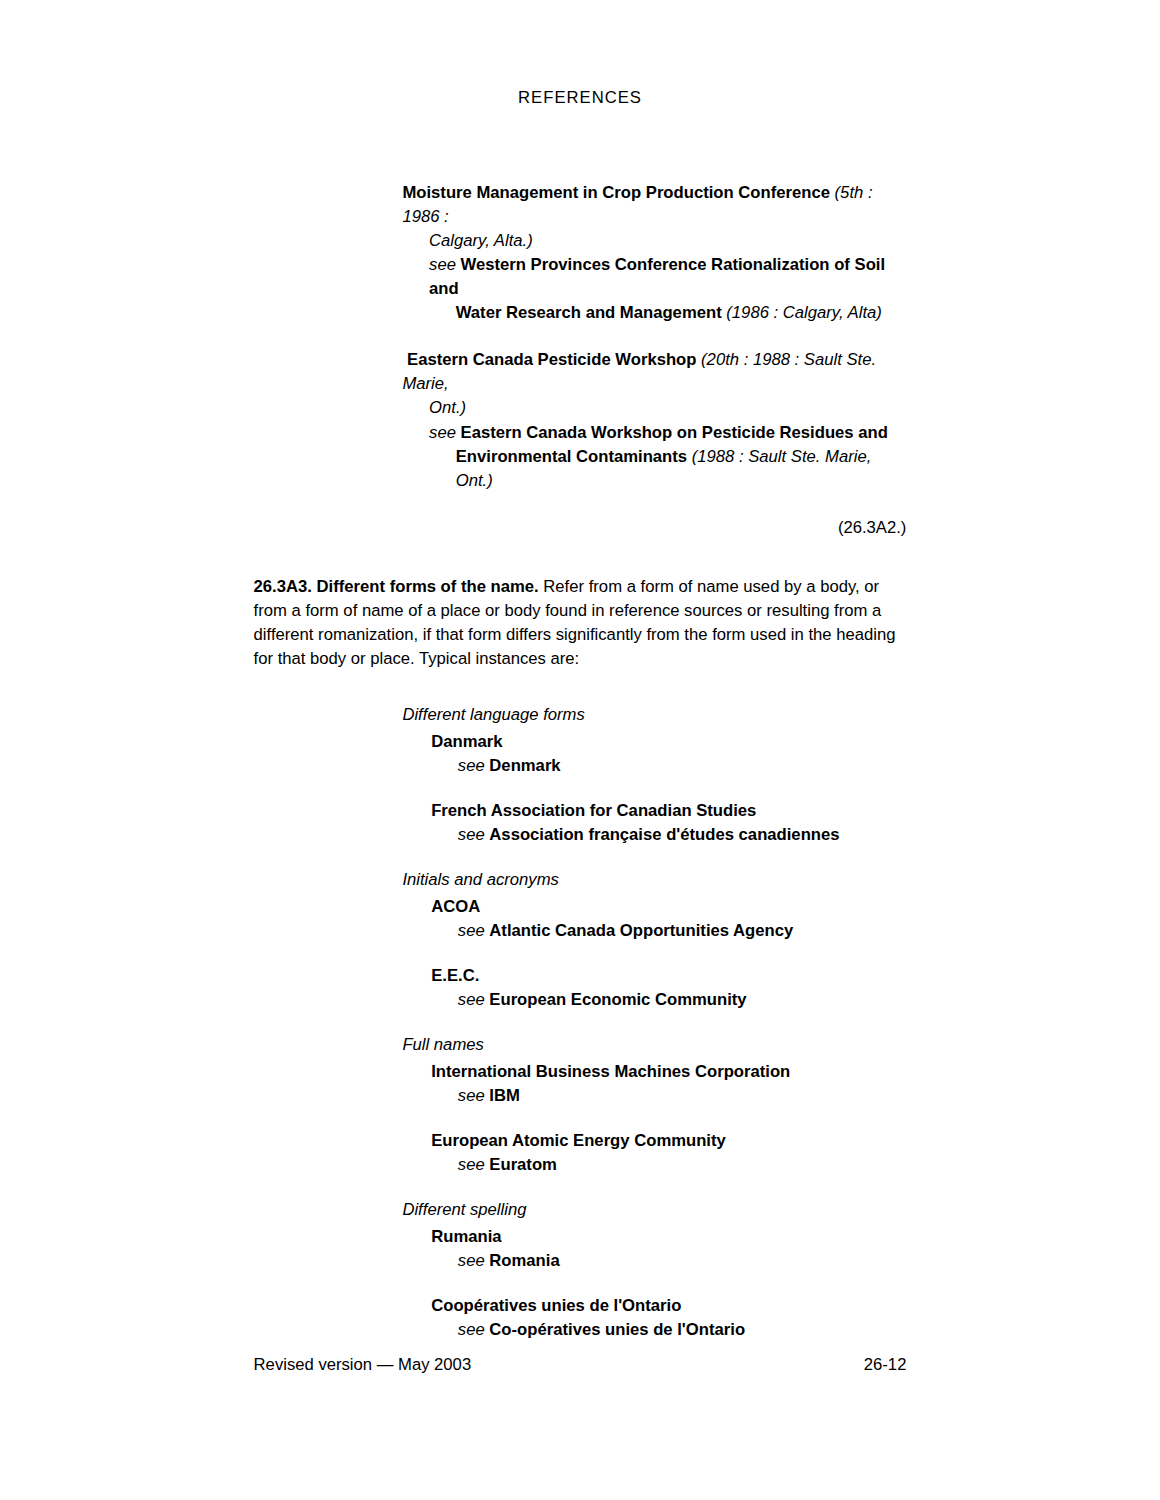REFERENCES
Moisture Management in Crop Production Conference (5th : 1986 :
Calgary, Alta.)
see Western Provinces Conference Rationalization of Soil and
Water Research and Management (1986 : Calgary, Alta)
Eastern Canada Pesticide Workshop (20th : 1988 : Sault Ste. Marie,
Ont.)
see Eastern Canada Workshop on Pesticide Residues and
Environmental Contaminants (1988 : Sault Ste. Marie, Ont.)
(26.3A2.)
26.3A3. Different forms of the name. Refer from a form of name used by a body, or from a form of name of a place or body found in reference sources or resulting from a different romanization, if that form differs significantly from the form used in the heading for that body or place. Typical instances are:
Different language forms
Danmark
see Denmark
French Association for Canadian Studies
see Association française d'études canadiennes
Initials and acronyms
ACOA
see Atlantic Canada Opportunities Agency
E.E.C.
see European Economic Community
Full names
International Business Machines Corporation
see IBM
European Atomic Energy Community
see Euratom
Different spelling
Rumania
see Romania
Coopératives unies de l'Ontario
see Co-opératives unies de l'Ontario
Revised version — May 2003 26-12